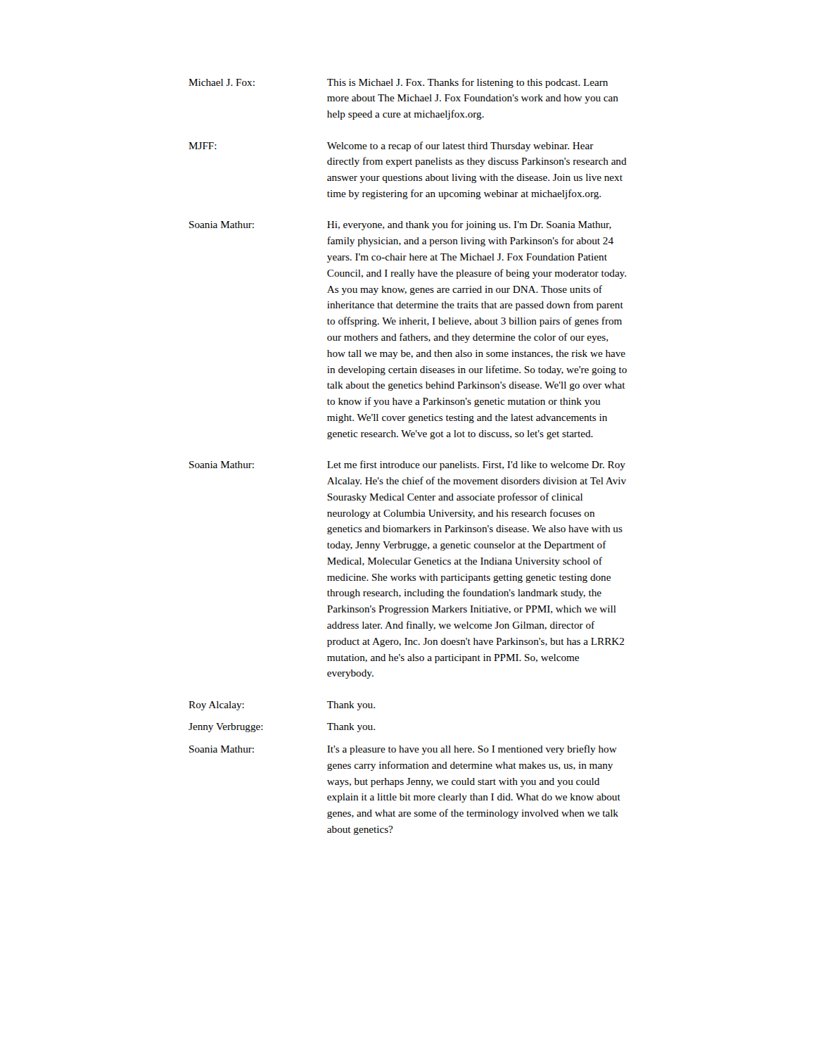Michael J. Fox:
This is Michael J. Fox. Thanks for listening to this podcast. Learn more about The Michael J. Fox Foundation's work and how you can help speed a cure at michaeljfox.org.
MJFF:
Welcome to a recap of our latest third Thursday webinar. Hear directly from expert panelists as they discuss Parkinson's research and answer your questions about living with the disease. Join us live next time by registering for an upcoming webinar at michaeljfox.org.
Soania Mathur:
Hi, everyone, and thank you for joining us. I'm Dr. Soania Mathur, family physician, and a person living with Parkinson's for about 24 years. I'm co-chair here at The Michael J. Fox Foundation Patient Council, and I really have the pleasure of being your moderator today. As you may know, genes are carried in our DNA. Those units of inheritance that determine the traits that are passed down from parent to offspring. We inherit, I believe, about 3 billion pairs of genes from our mothers and fathers, and they determine the color of our eyes, how tall we may be, and then also in some instances, the risk we have in developing certain diseases in our lifetime. So today, we're going to talk about the genetics behind Parkinson's disease. We'll go over what to know if you have a Parkinson's genetic mutation or think you might. We'll cover genetics testing and the latest advancements in genetic research. We've got a lot to discuss, so let's get started.
Soania Mathur:
Let me first introduce our panelists. First, I'd like to welcome Dr. Roy Alcalay. He's the chief of the movement disorders division at Tel Aviv Sourasky Medical Center and associate professor of clinical neurology at Columbia University, and his research focuses on genetics and biomarkers in Parkinson's disease. We also have with us today, Jenny Verbrugge, a genetic counselor at the Department of Medical, Molecular Genetics at the Indiana University school of medicine. She works with participants getting genetic testing done through research, including the foundation's landmark study, the Parkinson's Progression Markers Initiative, or PPMI, which we will address later. And finally, we welcome Jon Gilman, director of product at Agero, Inc. Jon doesn't have Parkinson's, but has a LRRK2 mutation, and he's also a participant in PPMI. So, welcome everybody.
Roy Alcalay:
Thank you.
Jenny Verbrugge:
Thank you.
Soania Mathur:
It's a pleasure to have you all here. So I mentioned very briefly how genes carry information and determine what makes us, us, in many ways, but perhaps Jenny, we could start with you and you could explain it a little bit more clearly than I did. What do we know about genes, and what are some of the terminology involved when we talk about genetics?